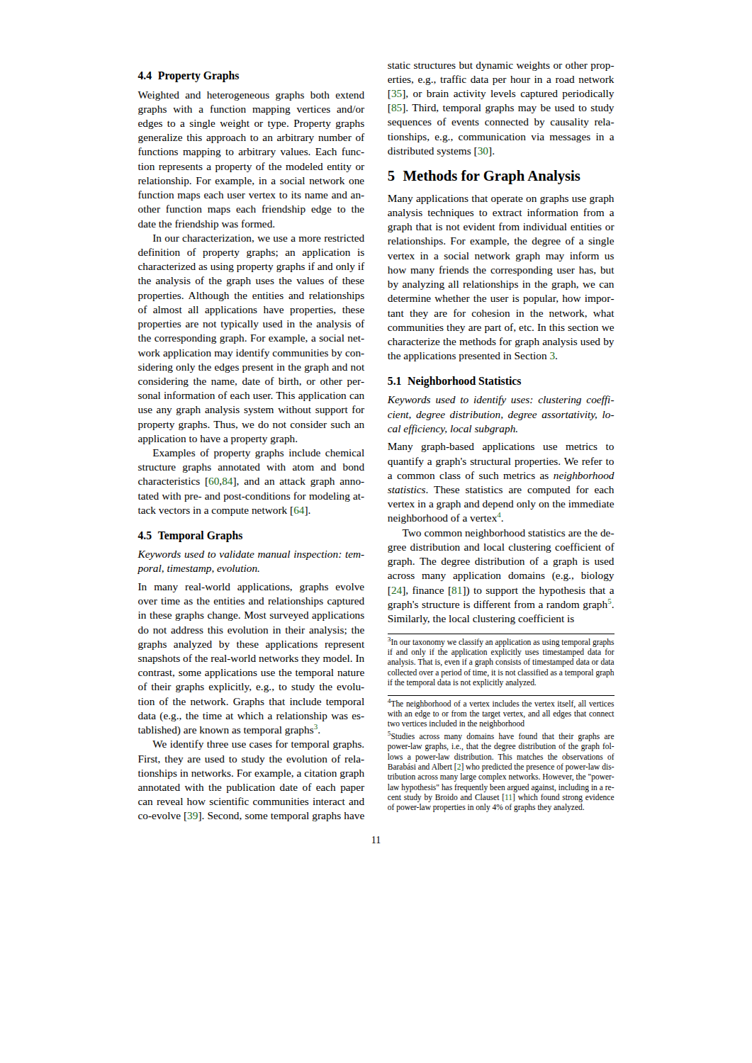4.4 Property Graphs
Weighted and heterogeneous graphs both extend graphs with a function mapping vertices and/or edges to a single weight or type. Property graphs generalize this approach to an arbitrary number of functions mapping to arbitrary values. Each function represents a property of the modeled entity or relationship. For example, in a social network one function maps each user vertex to its name and another function maps each friendship edge to the date the friendship was formed.
In our characterization, we use a more restricted definition of property graphs; an application is characterized as using property graphs if and only if the analysis of the graph uses the values of these properties. Although the entities and relationships of almost all applications have properties, these properties are not typically used in the analysis of the corresponding graph. For example, a social network application may identify communities by considering only the edges present in the graph and not considering the name, date of birth, or other personal information of each user. This application can use any graph analysis system without support for property graphs. Thus, we do not consider such an application to have a property graph.
Examples of property graphs include chemical structure graphs annotated with atom and bond characteristics [60,84], and an attack graph annotated with pre- and post-conditions for modeling attack vectors in a compute network [64].
4.5 Temporal Graphs
Keywords used to validate manual inspection: temporal, timestamp, evolution.
In many real-world applications, graphs evolve over time as the entities and relationships captured in these graphs change. Most surveyed applications do not address this evolution in their analysis; the graphs analyzed by these applications represent snapshots of the real-world networks they model. In contrast, some applications use the temporal nature of their graphs explicitly, e.g., to study the evolution of the network. Graphs that include temporal data (e.g., the time at which a relationship was established) are known as temporal graphs3.
We identify three use cases for temporal graphs. First, they are used to study the evolution of relationships in networks. For example, a citation graph annotated with the publication date of each paper can reveal how scientific communities interact and co-evolve [39]. Second, some temporal graphs have static structures but dynamic weights or other properties, e.g., traffic data per hour in a road network [35], or brain activity levels captured periodically [85]. Third, temporal graphs may be used to study sequences of events connected by causality relationships, e.g., communication via messages in a distributed systems [30].
5 Methods for Graph Analysis
Many applications that operate on graphs use graph analysis techniques to extract information from a graph that is not evident from individual entities or relationships. For example, the degree of a single vertex in a social network graph may inform us how many friends the corresponding user has, but by analyzing all relationships in the graph, we can determine whether the user is popular, how important they are for cohesion in the network, what communities they are part of, etc. In this section we characterize the methods for graph analysis used by the applications presented in Section 3.
5.1 Neighborhood Statistics
Keywords used to identify uses: clustering coefficient, degree distribution, degree assortativity, local efficiency, local subgraph.
Many graph-based applications use metrics to quantify a graph's structural properties. We refer to a common class of such metrics as neighborhood statistics. These statistics are computed for each vertex in a graph and depend only on the immediate neighborhood of a vertex4.
Two common neighborhood statistics are the degree distribution and local clustering coefficient of graph. The degree distribution of a graph is used across many application domains (e.g., biology [24], finance [81]) to support the hypothesis that a graph's structure is different from a random graph5. Similarly, the local clustering coefficient is
3In our taxonomy we classify an application as using temporal graphs if and only if the application explicitly uses timestamped data for analysis. That is, even if a graph consists of timestamped data or data collected over a period of time, it is not classified as a temporal graph if the temporal data is not explicitly analyzed.
4The neighborhood of a vertex includes the vertex itself, all vertices with an edge to or from the target vertex, and all edges that connect two vertices included in the neighborhood
5Studies across many domains have found that their graphs are power-law graphs, i.e., that the degree distribution of the graph follows a power-law distribution. This matches the observations of Barabási and Albert [2] who predicted the presence of power-law distribution across many large complex networks. However, the "power-law hypothesis" has frequently been argued against, including in a recent study by Broido and Clauset [11] which found strong evidence of power-law properties in only 4% of graphs they analyzed.
11